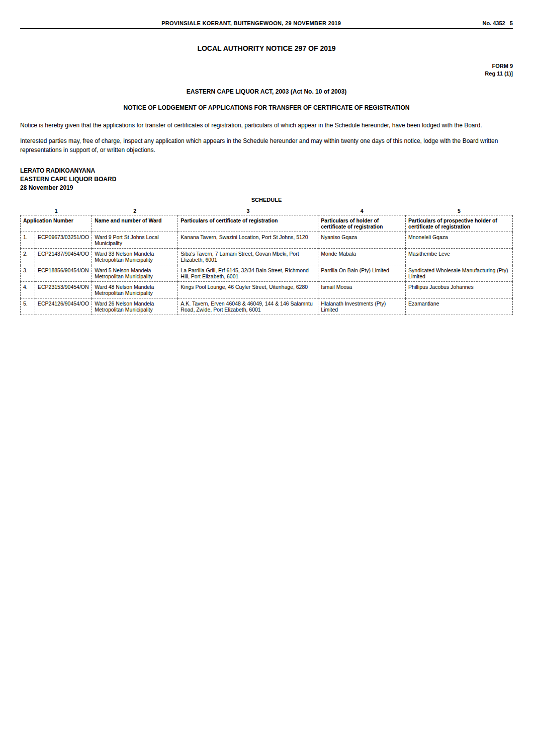PROVINSIALE KOERANT, BUITENGEWOON, 29 NOVEMBER 2019
No. 4352 5
LOCAL AUTHORITY NOTICE 297 OF 2019
FORM 9
Reg 11 (1)]
EASTERN CAPE LIQUOR ACT, 2003 (Act No. 10 of 2003)
NOTICE OF LODGEMENT OF APPLICATIONS FOR TRANSFER OF CERTIFICATE OF REGISTRATION
Notice is hereby given that the applications for transfer of certificates of registration, particulars of which appear in the Schedule hereunder, have been lodged with the Board.
Interested parties may, free of charge, inspect any application which appears in the Schedule hereunder and may within twenty one days of this notice, lodge with the Board written representations in support of, or written objections.
LERATO RADIKOANYANA
EASTERN CAPE LIQUOR BOARD
28 November 2019
SCHEDULE
| 1 | 2 | 3 | 4 | 5 |
| --- | --- | --- | --- | --- |
| Application Number | Name and number of Ward | Particulars of certificate of registration | Particulars of holder of certificate of registration | Particulars of prospective holder of certificate of registration |
| 1. | ECP09673/03251/OO | Ward 9 Port St Johns Local Municipality | Kanana Tavern, Swazini Location, Port St Johns, 5120 | Nyaniso Gqaza | Mnoneleli Gqaza |
| 2. | ECP21437/90454/OO | Ward 33 Nelson Mandela Metropolitan Municipality | Siba's Tavern, 7 Lamani Street, Govan Mbeki, Port Elizabeth, 6001 | Monde Mabala | Masithembe Leve |
| 3. | ECP18856/90454/ON | Ward 5 Nelson Mandela Metropolitan Municipality | La Parrilla Grill, Erf 6145, 32/34 Bain Street, Richmond Hill, Port Elizabeth, 6001 | Parrilla On Bain (Pty) Limited | Syndicated Wholesale Manufacturing (Pty) Limited |
| 4. | ECP23153/90454/ON | Ward 48 Nelson Mandela Metropolitan Municipality | Kings Pool Lounge, 46 Cuyler Street, Uitenhage, 6280 | Ismail Moosa | Phillipus Jacobus Johannes |
| 5. | ECP24126/90454/OO | Ward 26 Nelson Mandela Metropolitan Municipality | A.K. Tavern, Erven 46048 & 46049, 144 & 146 Salamntu Road, Zwide, Port Elizabeth, 6001 | Hlalanath Investments (Pty) Limited | Ezamantlane |